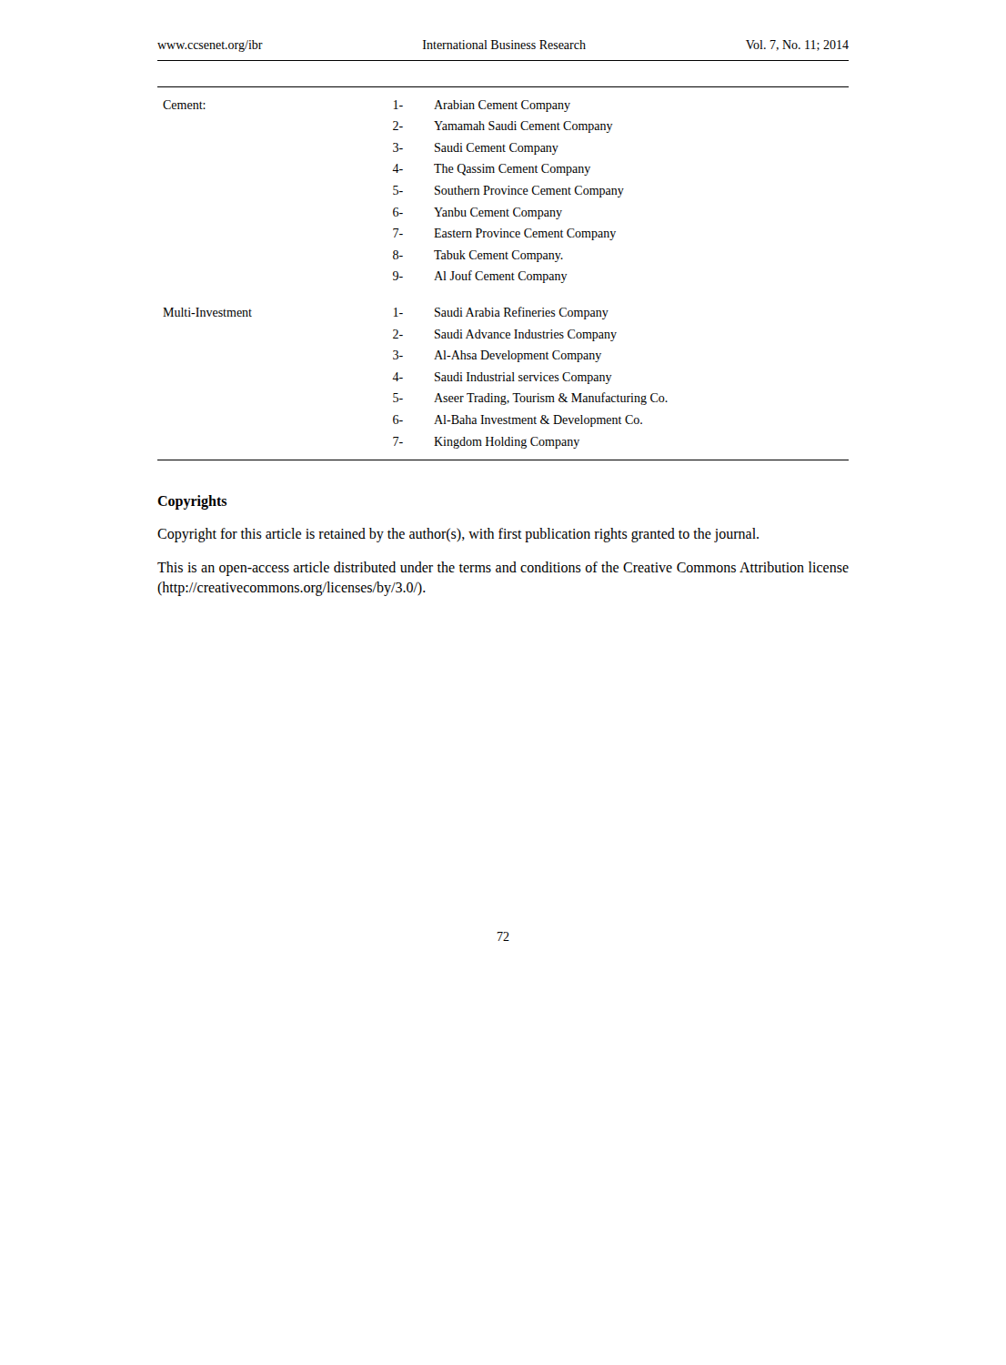www.ccsenet.org/ibr International Business Research Vol. 7, No. 11; 2014
| Cement: | 1- | Arabian Cement Company |
| | 2- | Yamamah Saudi Cement Company |
| | 3- | Saudi Cement Company |
| | 4- | The Qassim Cement Company |
| | 5- | Southern Province Cement Company |
| | 6- | Yanbu Cement Company |
| | 7- | Eastern Province Cement Company |
| | 8- | Tabuk Cement Company. |
| | 9- | Al Jouf Cement Company |
| Multi-Investment | 1- | Saudi Arabia Refineries Company |
| | 2- | Saudi Advance Industries Company |
| | 3- | Al-Ahsa Development Company |
| | 4- | Saudi Industrial services Company |
| | 5- | Aseer Trading, Tourism & Manufacturing Co. |
| | 6- | Al-Baha Investment & Development Co. |
| | 7- | Kingdom Holding Company |
Copyrights
Copyright for this article is retained by the author(s), with first publication rights granted to the journal.
This is an open-access article distributed under the terms and conditions of the Creative Commons Attribution license (http://creativecommons.org/licenses/by/3.0/).
72